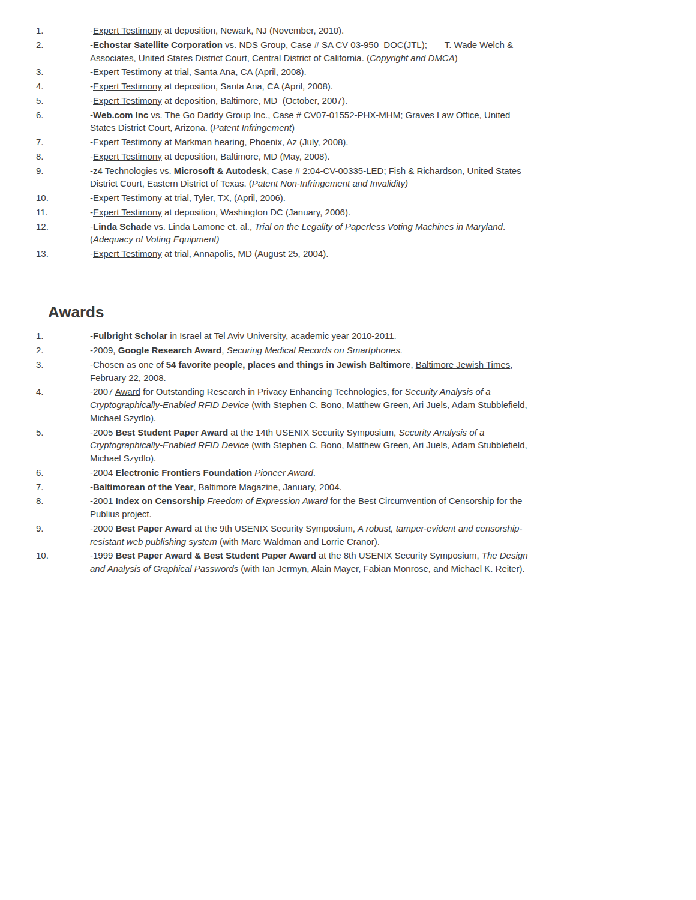-Expert Testimony at deposition, Newark, NJ (November, 2010).
-Echostar Satellite Corporation vs. NDS Group, Case # SA CV 03-950 DOC(JTL); T. Wade Welch & Associates, United States District Court, Central District of California. (Copyright and DMCA)
-Expert Testimony at trial, Santa Ana, CA (April, 2008).
-Expert Testimony at deposition, Santa Ana, CA (April, 2008).
-Expert Testimony at deposition, Baltimore, MD (October, 2007).
-Web.com Inc vs. The Go Daddy Group Inc., Case # CV07-01552-PHX-MHM; Graves Law Office, United States District Court, Arizona. (Patent Infringement)
-Expert Testimony at Markman hearing, Phoenix, Az (July, 2008).
-Expert Testimony at deposition, Baltimore, MD (May, 2008).
-z4 Technologies vs. Microsoft & Autodesk, Case # 2:04-CV-00335-LED; Fish & Richardson, United States District Court, Eastern District of Texas. (Patent Non-Infringement and Invalidity)
-Expert Testimony at trial, Tyler, TX, (April, 2006).
-Expert Testimony at deposition, Washington DC (January, 2006).
-Linda Schade vs. Linda Lamone et. al., Trial on the Legality of Paperless Voting Machines in Maryland. (Adequacy of Voting Equipment)
-Expert Testimony at trial, Annapolis, MD (August 25, 2004).
Awards
-Fulbright Scholar in Israel at Tel Aviv University, academic year 2010-2011.
-2009, Google Research Award, Securing Medical Records on Smartphones.
-Chosen as one of 54 favorite people, places and things in Jewish Baltimore, Baltimore Jewish Times, February 22, 2008.
-2007 Award for Outstanding Research in Privacy Enhancing Technologies, for Security Analysis of a Cryptographically-Enabled RFID Device (with Stephen C. Bono, Matthew Green, Ari Juels, Adam Stubblefield, Michael Szydlo).
-2005 Best Student Paper Award at the 14th USENIX Security Symposium, Security Analysis of a Cryptographically-Enabled RFID Device (with Stephen C. Bono, Matthew Green, Ari Juels, Adam Stubblefield, Michael Szydlo).
-2004 Electronic Frontiers Foundation Pioneer Award.
-Baltimorean of the Year, Baltimore Magazine, January, 2004.
-2001 Index on Censorship Freedom of Expression Award for the Best Circumvention of Censorship for the Publius project.
-2000 Best Paper Award at the 9th USENIX Security Symposium, A robust, tamper-evident and censorship-resistant web publishing system (with Marc Waldman and Lorrie Cranor).
-1999 Best Paper Award & Best Student Paper Award at the 8th USENIX Security Symposium, The Design and Analysis of Graphical Passwords (with Ian Jermyn, Alain Mayer, Fabian Monrose, and Michael K. Reiter).